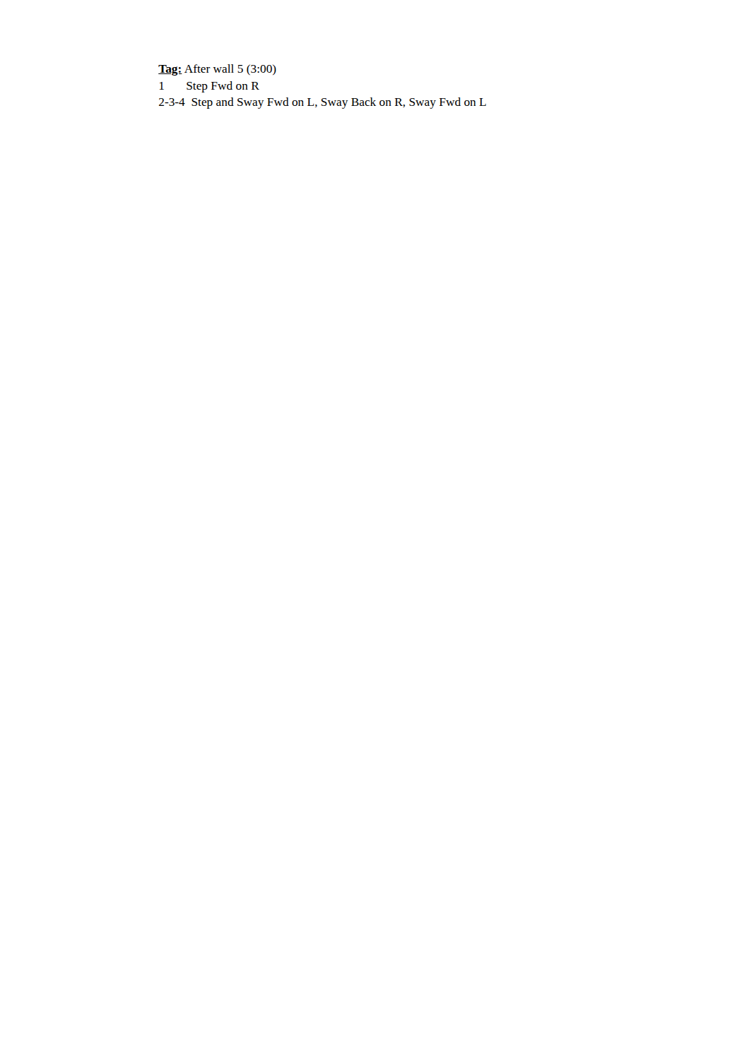Tag: After wall 5 (3:00)
1 Step Fwd on R
2-3-4 Step and Sway Fwd on L, Sway Back on R, Sway Fwd on L